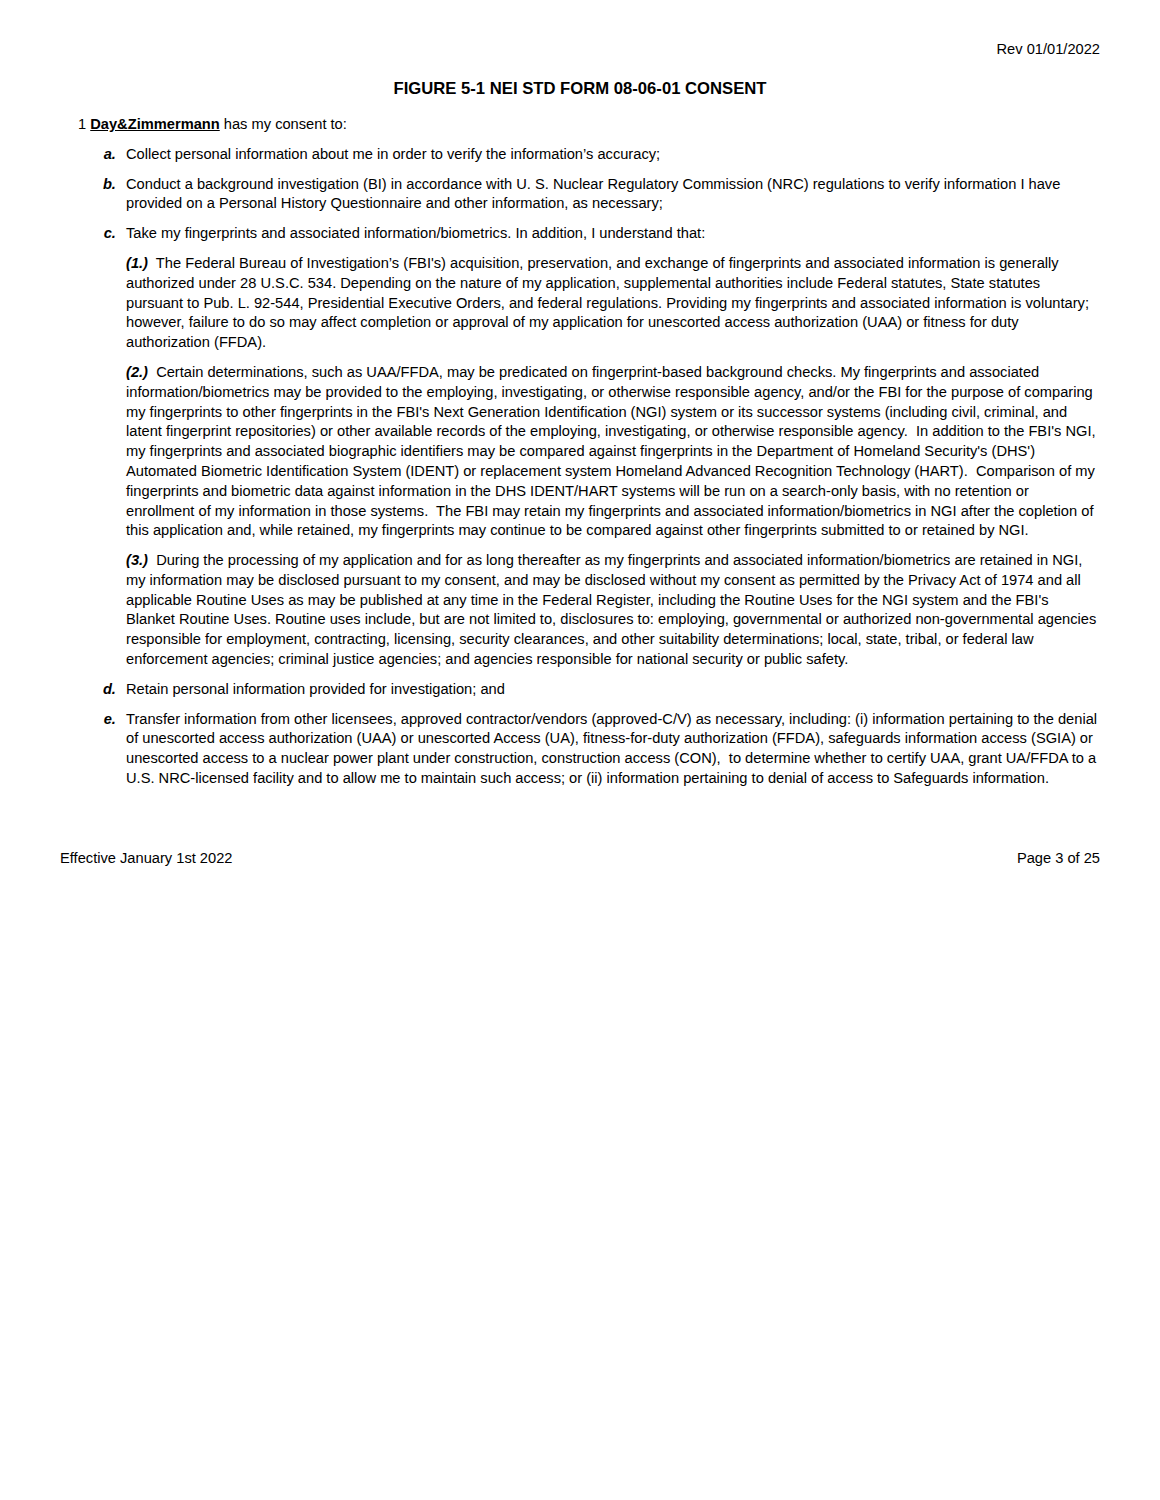Rev 01/01/2022
FIGURE 5-1 NEI STD FORM 08-06-01 CONSENT
1 Day&Zimmermann has my consent to:
Collect personal information about me in order to verify the information’s accuracy;
Conduct a background investigation (BI) in accordance with U. S. Nuclear Regulatory Commission (NRC) regulations to verify information I have provided on a Personal History Questionnaire and other information, as necessary;
Take my fingerprints and associated information/biometrics. In addition, I understand that:
(1.) The Federal Bureau of Investigation’s (FBI's) acquisition, preservation, and exchange of fingerprints and associated information is generally authorized under 28 U.S.C. 534. Depending on the nature of my application, supplemental authorities include Federal statutes, State statutes pursuant to Pub. L. 92-544, Presidential Executive Orders, and federal regulations. Providing my fingerprints and associated information is voluntary; however, failure to do so may affect completion or approval of my application for unescorted access authorization (UAA) or fitness for duty authorization (FFDA).
(2.) Certain determinations, such as UAA/FFDA, may be predicated on fingerprint-based background checks. My fingerprints and associated information/biometrics may be provided to the employing, investigating, or otherwise responsible agency, and/or the FBI for the purpose of comparing my fingerprints to other fingerprints in the FBI's Next Generation Identification (NGI) system or its successor systems (including civil, criminal, and latent fingerprint repositories) or other available records of the employing, investigating, or otherwise responsible agency. In addition to the FBI's NGI, my fingerprints and associated biographic identifiers may be compared against fingerprints in the Department of Homeland Security's (DHS') Automated Biometric Identification System (IDENT) or replacement system Homeland Advanced Recognition Technology (HART). Comparison of my fingerprints and biometric data against information in the DHS IDENT/HART systems will be run on a search-only basis, with no retention or enrollment of my information in those systems. The FBI may retain my fingerprints and associated information/biometrics in NGI after the copletion of this application and, while retained, my fingerprints may continue to be compared against other fingerprints submitted to or retained by NGI.
(3.) During the processing of my application and for as long thereafter as my fingerprints and associated information/biometrics are retained in NGI, my information may be disclosed pursuant to my consent, and may be disclosed without my consent as permitted by the Privacy Act of 1974 and all applicable Routine Uses as may be published at any time in the Federal Register, including the Routine Uses for the NGI system and the FBI's Blanket Routine Uses. Routine uses include, but are not limited to, disclosures to: employing, governmental or authorized non-governmental agencies responsible for employment, contracting, licensing, security clearances, and other suitability determinations; local, state, tribal, or federal law enforcement agencies; criminal justice agencies; and agencies responsible for national security or public safety.
Retain personal information provided for investigation; and
Transfer information from other licensees, approved contractor/vendors (approved-C/V) as necessary, including: (i) information pertaining to the denial of unescorted access authorization (UAA) or unescorted Access (UA), fitness-for-duty authorization (FFDA), safeguards information access (SGIA) or unescorted access to a nuclear power plant under construction, construction access (CON), to determine whether to certify UAA, grant UA/FFDA to a U.S. NRC-licensed facility and to allow me to maintain such access; or (ii) information pertaining to denial of access to Safeguards information.
Effective January 1st 2022 Page 3 of 25